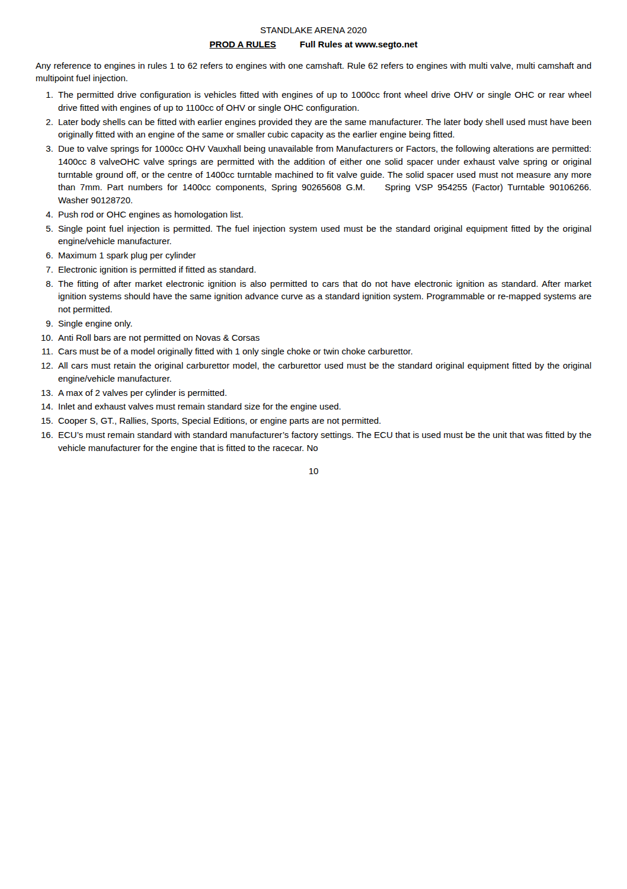STANDLAKE ARENA 2020
PROD A RULESFull Rules at www.segto.net
Any reference to engines in rules 1 to 62 refers to engines with one camshaft. Rule 62 refers to engines with multi valve, multi camshaft and multipoint fuel injection.
The permitted drive configuration is vehicles fitted with engines of up to 1000cc front wheel drive OHV or single OHC or rear wheel drive fitted with engines of up to 1100cc of OHV or single OHC configuration.
Later body shells can be fitted with earlier engines provided they are the same manufacturer. The later body shell used must have been originally fitted with an engine of the same or smaller cubic capacity as the earlier engine being fitted.
Due to valve springs for 1000cc OHV Vauxhall being unavailable from Manufacturers or Factors, the following alterations are permitted: 1400cc 8 valveOHC valve springs are permitted with the addition of either one solid spacer under exhaust valve spring or original turntable ground off, or the centre of 1400cc turntable machined to fit valve guide. The solid spacer used must not measure any more than 7mm. Part numbers for 1400cc components, Spring 90265608 G.M. Spring VSP 954255 (Factor) Turntable 90106266. Washer 90128720.
Push rod or OHC engines as homologation list.
Single point fuel injection is permitted. The fuel injection system used must be the standard original equipment fitted by the original engine/vehicle manufacturer.
Maximum 1 spark plug per cylinder
Electronic ignition is permitted if fitted as standard.
The fitting of after market electronic ignition is also permitted to cars that do not have electronic ignition as standard. After market ignition systems should have the same ignition advance curve as a standard ignition system. Programmable or re-mapped systems are not permitted.
Single engine only.
Anti Roll bars are not permitted on Novas & Corsas
Cars must be of a model originally fitted with 1 only single choke or twin choke carburettor.
All cars must retain the original carburettor model, the carburettor used must be the standard original equipment fitted by the original engine/vehicle manufacturer.
A max of 2 valves per cylinder is permitted.
Inlet and exhaust valves must remain standard size for the engine used.
Cooper S, GT., Rallies, Sports, Special Editions, or engine parts are not permitted.
ECU’s must remain standard with standard manufacturer’s factory settings. The ECU that is used must be the unit that was fitted by the vehicle manufacturer for the engine that is fitted to the racecar. No
10